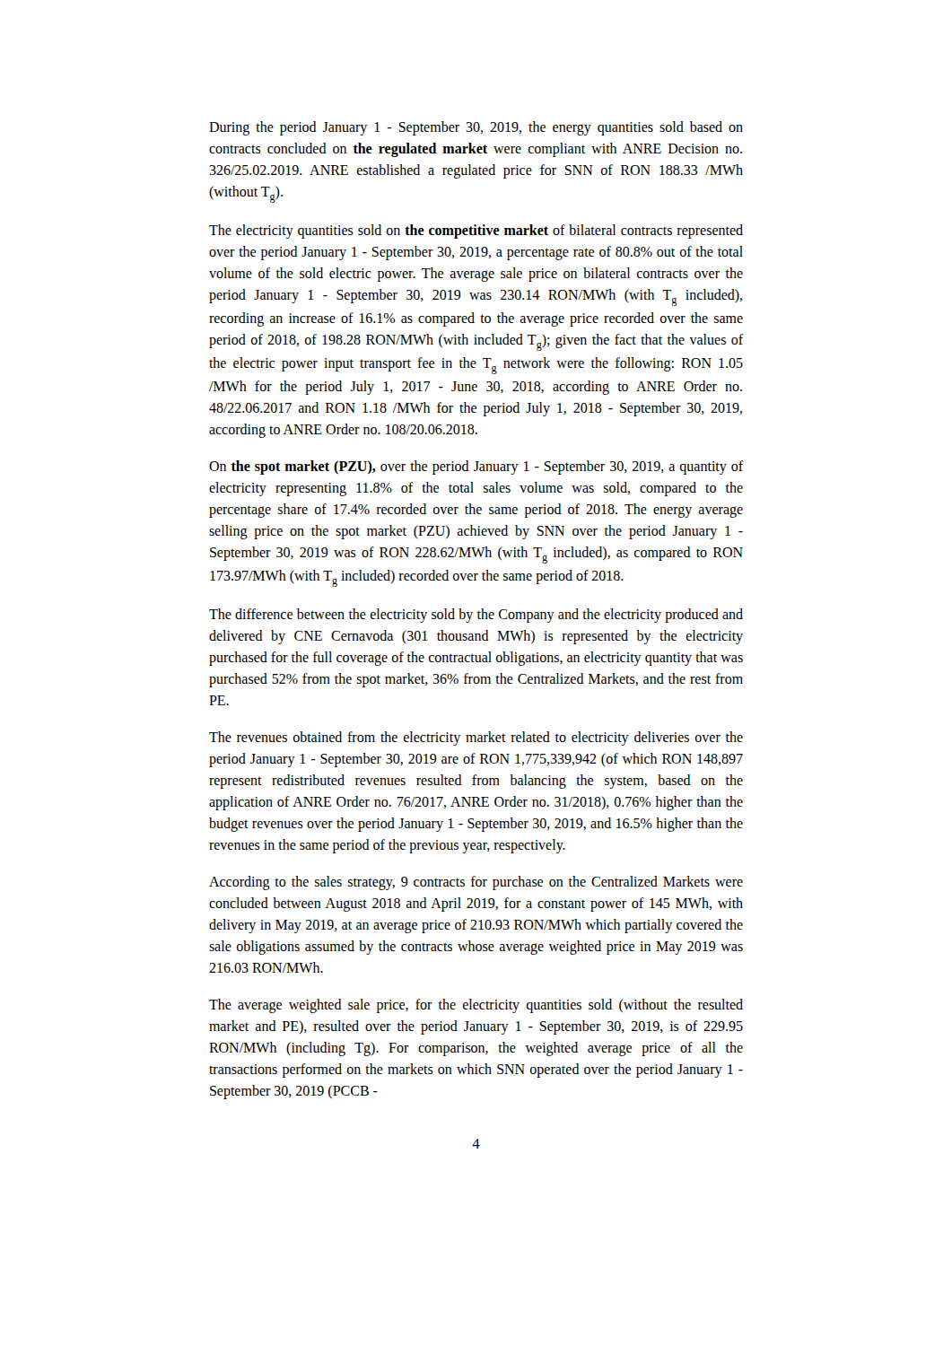During the period January 1 - September 30, 2019, the energy quantities sold based on contracts concluded on the regulated market were compliant with ANRE Decision no. 326/25.02.2019. ANRE established a regulated price for SNN of RON 188.33 /MWh (without Tg).
The electricity quantities sold on the competitive market of bilateral contracts represented over the period January 1 - September 30, 2019, a percentage rate of 80.8% out of the total volume of the sold electric power. The average sale price on bilateral contracts over the period January 1 - September 30, 2019 was 230.14 RON/MWh (with Tg included), recording an increase of 16.1% as compared to the average price recorded over the same period of 2018, of 198.28 RON/MWh (with included Tg); given the fact that the values of the electric power input transport fee in the Tg network were the following: RON 1.05 /MWh for the period July 1, 2017 - June 30, 2018, according to ANRE Order no. 48/22.06.2017 and RON 1.18 /MWh for the period July 1, 2018 - September 30, 2019, according to ANRE Order no. 108/20.06.2018.
On the spot market (PZU), over the period January 1 - September 30, 2019, a quantity of electricity representing 11.8% of the total sales volume was sold, compared to the percentage share of 17.4% recorded over the same period of 2018. The energy average selling price on the spot market (PZU) achieved by SNN over the period January 1 - September 30, 2019 was of RON 228.62/MWh (with Tg included), as compared to RON 173.97/MWh (with Tg included) recorded over the same period of 2018.
The difference between the electricity sold by the Company and the electricity produced and delivered by CNE Cernavoda (301 thousand MWh) is represented by the electricity purchased for the full coverage of the contractual obligations, an electricity quantity that was purchased 52% from the spot market, 36% from the Centralized Markets, and the rest from PE.
The revenues obtained from the electricity market related to electricity deliveries over the period January 1 - September 30, 2019 are of RON 1,775,339,942 (of which RON 148,897 represent redistributed revenues resulted from balancing the system, based on the application of ANRE Order no. 76/2017, ANRE Order no. 31/2018), 0.76% higher than the budget revenues over the period January 1 - September 30, 2019, and 16.5% higher than the revenues in the same period of the previous year, respectively.
According to the sales strategy, 9 contracts for purchase on the Centralized Markets were concluded between August 2018 and April 2019, for a constant power of 145 MWh, with delivery in May 2019, at an average price of 210.93 RON/MWh which partially covered the sale obligations assumed by the contracts whose average weighted price in May 2019 was 216.03 RON/MWh.
The average weighted sale price, for the electricity quantities sold (without the resulted market and PE), resulted over the period January 1 - September 30, 2019, is of 229.95 RON/MWh (including Tg). For comparison, the weighted average price of all the transactions performed on the markets on which SNN operated over the period January 1 - September 30, 2019 (PCCB -
4